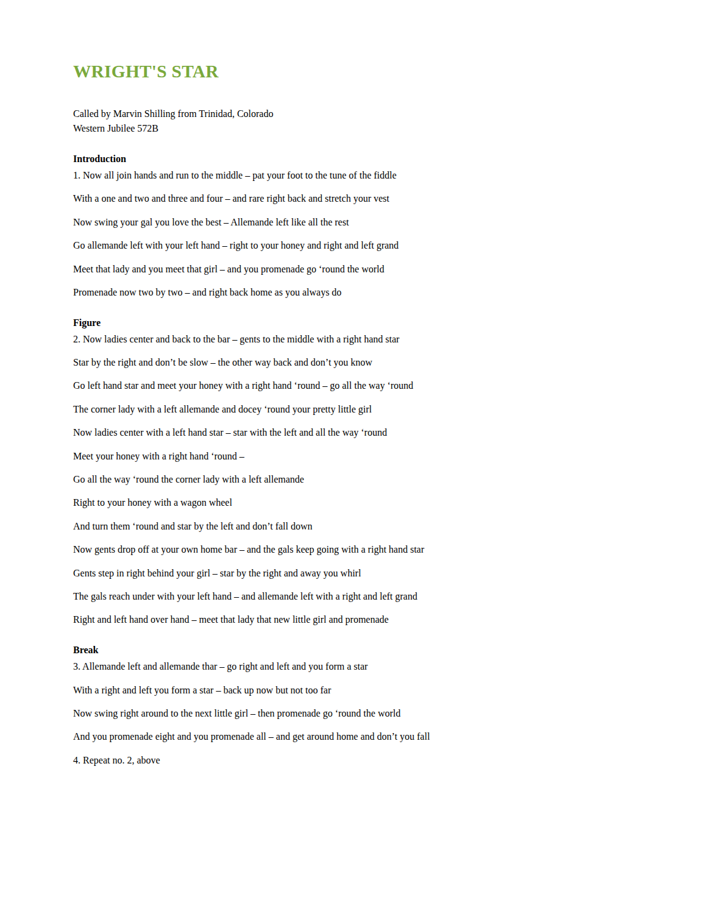WRIGHT'S STAR
Called by Marvin Shilling from Trinidad, Colorado
Western Jubilee 572B
Introduction
1. Now all join hands and run to the middle – pat your foot to the tune of the fiddle
With a one and two and three and four – and rare right back and stretch your vest
Now swing your gal you love the best – Allemande left like all the rest
Go allemande left with your left hand – right to your honey and right and left grand
Meet that lady and you meet that girl – and you promenade go ‘round the world
Promenade now two by two – and right back home as you always do
Figure
2. Now ladies center and back to the bar – gents to the middle with a right hand star
Star by the right and don’t be slow – the other way back and don’t you know
Go left hand star and meet your honey with a right hand ‘round – go all the way ‘round
The corner lady with a left allemande and docey ‘round your pretty little girl
Now ladies center with a left hand star – star with the left and all the way ‘round
Meet your honey with a right hand ‘round –
Go all the way ‘round the corner lady with a left allemande
Right to your honey with a wagon wheel
And turn them ‘round and star by the left and don’t fall down
Now gents drop off at your own home bar – and the gals keep going with a right hand star
Gents step in right behind your girl – star by the right and away you whirl
The gals reach under with your left hand – and allemande left with a right and left grand
Right and left hand over hand – meet that lady that new little girl and promenade
Break
3. Allemande left and allemande thar – go right and left and you form a star
With a right and left you form a star – back up now but not too far
Now swing right around to the next little girl – then promenade go ‘round the world
And you promenade eight and you promenade all – and get around home and don’t you fall
4. Repeat no. 2, above